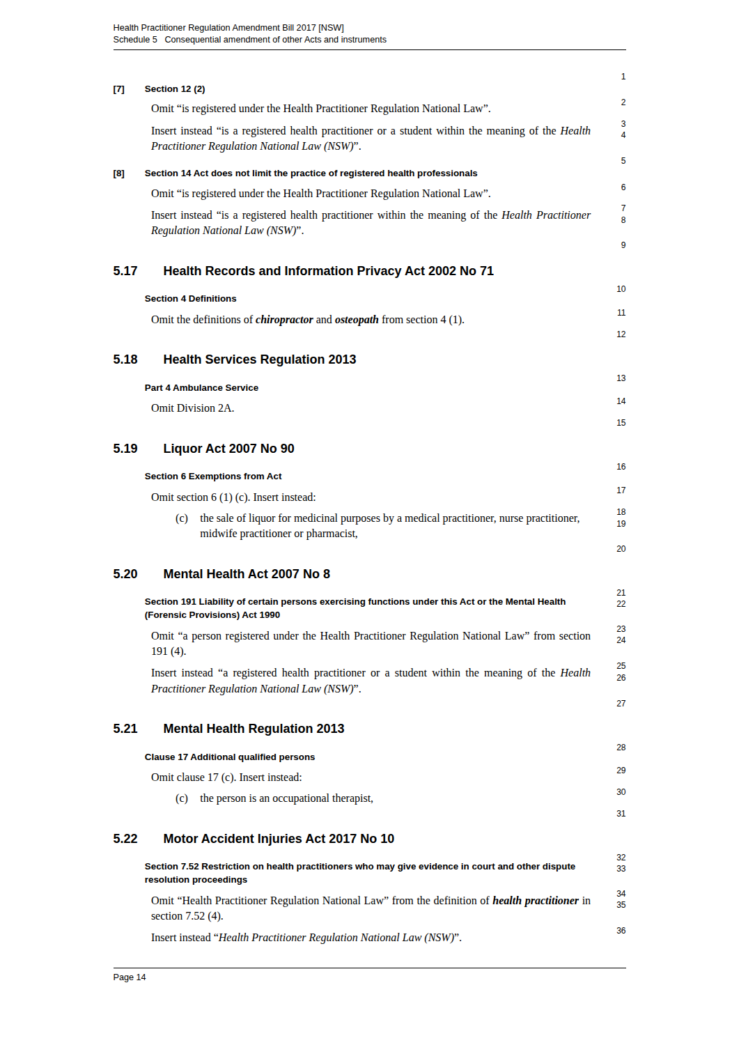Health Practitioner Regulation Amendment Bill 2017 [NSW]
Schedule 5 Consequential amendment of other Acts and instruments
[7] Section 12 (2)
1
Omit “is registered under the Health Practitioner Regulation National Law”.
2
Insert instead “is a registered health practitioner or a student within the meaning of the Health Practitioner Regulation National Law (NSW)”.
3 4
[8] Section 14 Act does not limit the practice of registered health professionals
5
Omit “is registered under the Health Practitioner Regulation National Law”.
6
Insert instead “is a registered health practitioner within the meaning of the Health Practitioner Regulation National Law (NSW)”.
7 8
5.17 Health Records and Information Privacy Act 2002 No 71
9
Section 4 Definitions
10
Omit the definitions of chiropractor and osteopath from section 4 (1).
11
5.18 Health Services Regulation 2013
12
Part 4 Ambulance Service
13
Omit Division 2A.
14
5.19 Liquor Act 2007 No 90
15
Section 6 Exemptions from Act
16
Omit section 6 (1) (c). Insert instead:
17
(c) the sale of liquor for medicinal purposes by a medical practitioner, nurse practitioner, midwife practitioner or pharmacist,
18 19
5.20 Mental Health Act 2007 No 8
20
Section 191 Liability of certain persons exercising functions under this Act or the Mental Health (Forensic Provisions) Act 1990
21 22
Omit “a person registered under the Health Practitioner Regulation National Law” from section 191 (4).
23 24
Insert instead “a registered health practitioner or a student within the meaning of the Health Practitioner Regulation National Law (NSW)”.
25 26
5.21 Mental Health Regulation 2013
27
Clause 17 Additional qualified persons
28
Omit clause 17 (c). Insert instead:
29
(c) the person is an occupational therapist,
30
5.22 Motor Accident Injuries Act 2017 No 10
31
Section 7.52 Restriction on health practitioners who may give evidence in court and other dispute resolution proceedings
32 33
Omit “Health Practitioner Regulation National Law” from the definition of health practitioner in section 7.52 (4).
34 35
Insert instead “Health Practitioner Regulation National Law (NSW)”.
36
Page 14